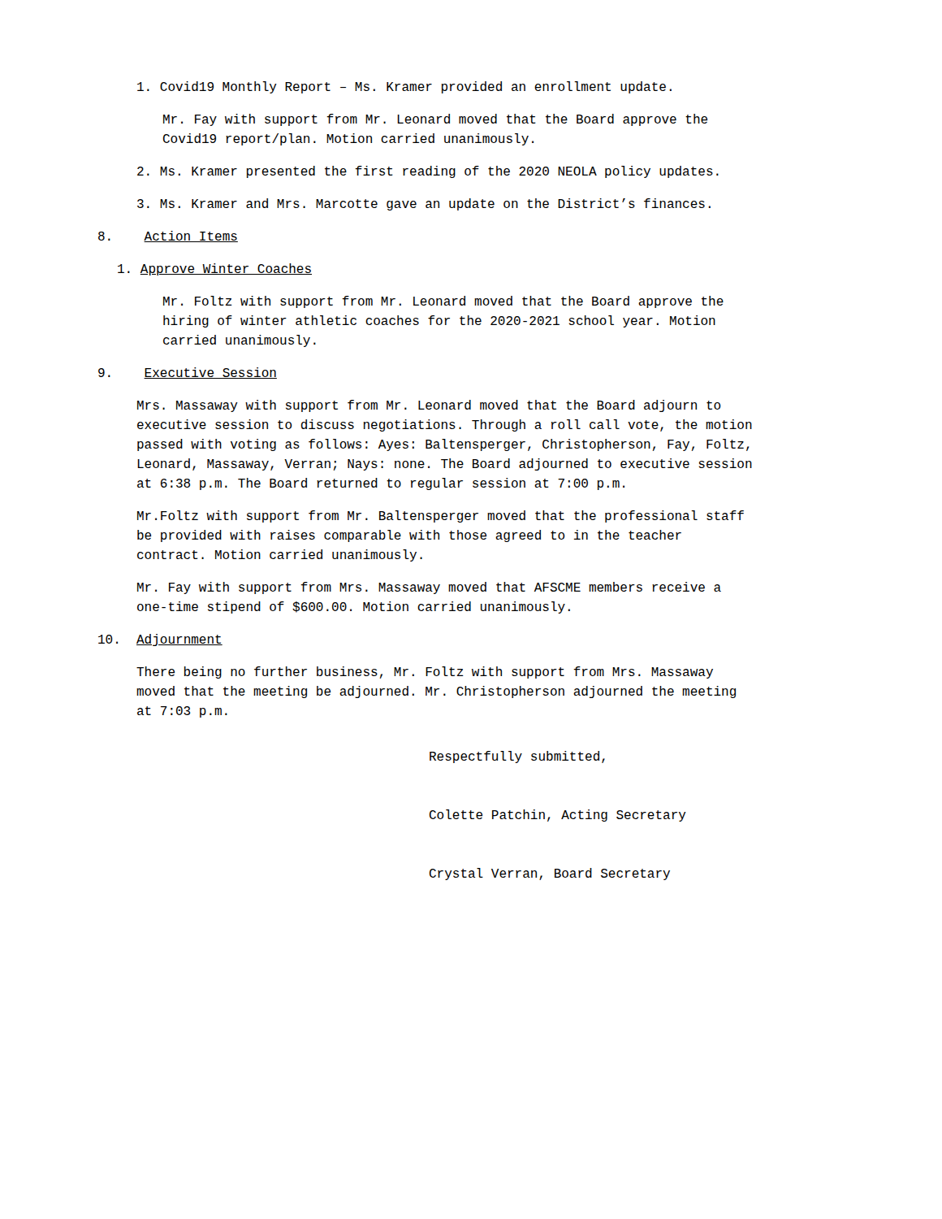1. Covid19 Monthly Report – Ms. Kramer provided an enrollment update.
Mr. Fay with support from Mr. Leonard moved that the Board approve the Covid19 report/plan. Motion carried unanimously.
2. Ms. Kramer presented the first reading of the 2020 NEOLA policy updates.
3. Ms. Kramer and Mrs. Marcotte gave an update on the District’s finances.
8. Action Items
1. Approve Winter Coaches
Mr. Foltz with support from Mr. Leonard moved that the Board approve the hiring of winter athletic coaches for the 2020-2021 school year. Motion carried unanimously.
9. Executive Session
Mrs. Massaway with support from Mr. Leonard moved that the Board adjourn to executive session to discuss negotiations. Through a roll call vote, the motion passed with voting as follows: Ayes: Baltensperger, Christopherson, Fay, Foltz, Leonard, Massaway, Verran; Nays: none. The Board adjourned to executive session at 6:38 p.m. The Board returned to regular session at 7:00 p.m.
Mr.Foltz with support from Mr. Baltensperger moved that the professional staff be provided with raises comparable with those agreed to in the teacher contract. Motion carried unanimously.
Mr. Fay with support from Mrs. Massaway moved that AFSCME members receive a one-time stipend of $600.00. Motion carried unanimously.
10. Adjournment
There being no further business, Mr. Foltz with support from Mrs. Massaway moved that the meeting be adjourned. Mr. Christopherson adjourned the meeting at 7:03 p.m.
Respectfully submitted,
Colette Patchin, Acting Secretary
Crystal Verran, Board Secretary